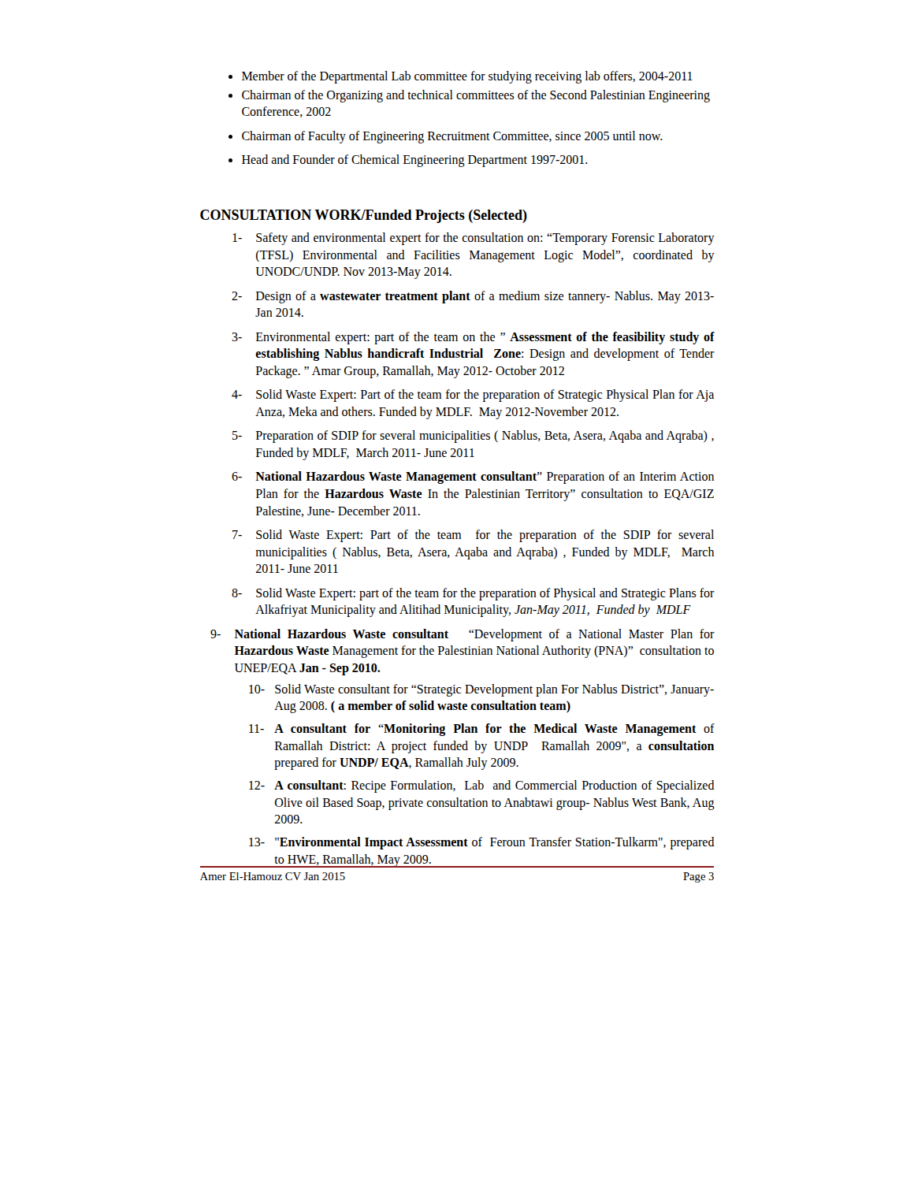Member of the Departmental Lab committee for studying receiving lab offers, 2004-2011
Chairman of the Organizing and technical committees of the Second Palestinian Engineering Conference, 2002
Chairman of Faculty of Engineering Recruitment Committee, since 2005 until now.
Head and Founder of Chemical Engineering Department 1997-2001.
CONSULTATION WORK/Funded Projects (Selected)
Safety and environmental expert for the consultation on: “Temporary Forensic Laboratory (TFSL) Environmental and Facilities Management Logic Model”, coordinated by UNODC/UNDP. Nov 2013-May 2014.
Design of a wastewater treatment plant of a medium size tannery- Nablus. May 2013- Jan 2014.
Environmental expert: part of the team on the ” Assessment of the feasibility study of establishing Nablus handicraft Industrial Zone: Design and development of Tender Package. ” Amar Group, Ramallah, May 2012- October 2012
Solid Waste Expert: Part of the team for the preparation of Strategic Physical Plan for Aja Anza, Meka and others. Funded by MDLF. May 2012-November 2012.
Preparation of SDIP for several municipalities ( Nablus, Beta, Asera, Aqaba and Aqraba) , Funded by MDLF, March 2011- June 2011
National Hazardous Waste Management consultant” Preparation of an Interim Action Plan for the Hazardous Waste In the Palestinian Territory” consultation to EQA/GIZ Palestine, June- December 2011.
Solid Waste Expert: Part of the team for the preparation of the SDIP for several municipalities ( Nablus, Beta, Asera, Aqaba and Aqraba) , Funded by MDLF, March 2011- June 2011
Solid Waste Expert: part of the team for the preparation of Physical and Strategic Plans for Alkafriyat Municipality and Alitihad Municipality, Jan-May 2011, Funded by MDLF
National Hazardous Waste consultant “Development of a National Master Plan for Hazardous Waste Management for the Palestinian National Authority (PNA)” consultation to UNEP/EQA Jan - Sep 2010.
10-Solid Waste consultant for “Strategic Development plan For Nablus District”, January- Aug 2008. ( a member of solid waste consultation team)
11-A consultant for “Monitoring Plan for the Medical Waste Management of Ramallah District: A project funded by UNDP Ramallah 2009", a consultation prepared for UNDP/ EQA, Ramallah July 2009.
12-A consultant: Recipe Formulation, Lab and Commercial Production of Specialized Olive oil Based Soap, private consultation to Anabtawi group- Nablus West Bank, Aug 2009.
13-"Environmental Impact Assessment of Feroun Transfer Station-Tulkarm", prepared to HWE, Ramallah, May 2009.
Amer El-Hamouz CV Jan 2015 Page 3